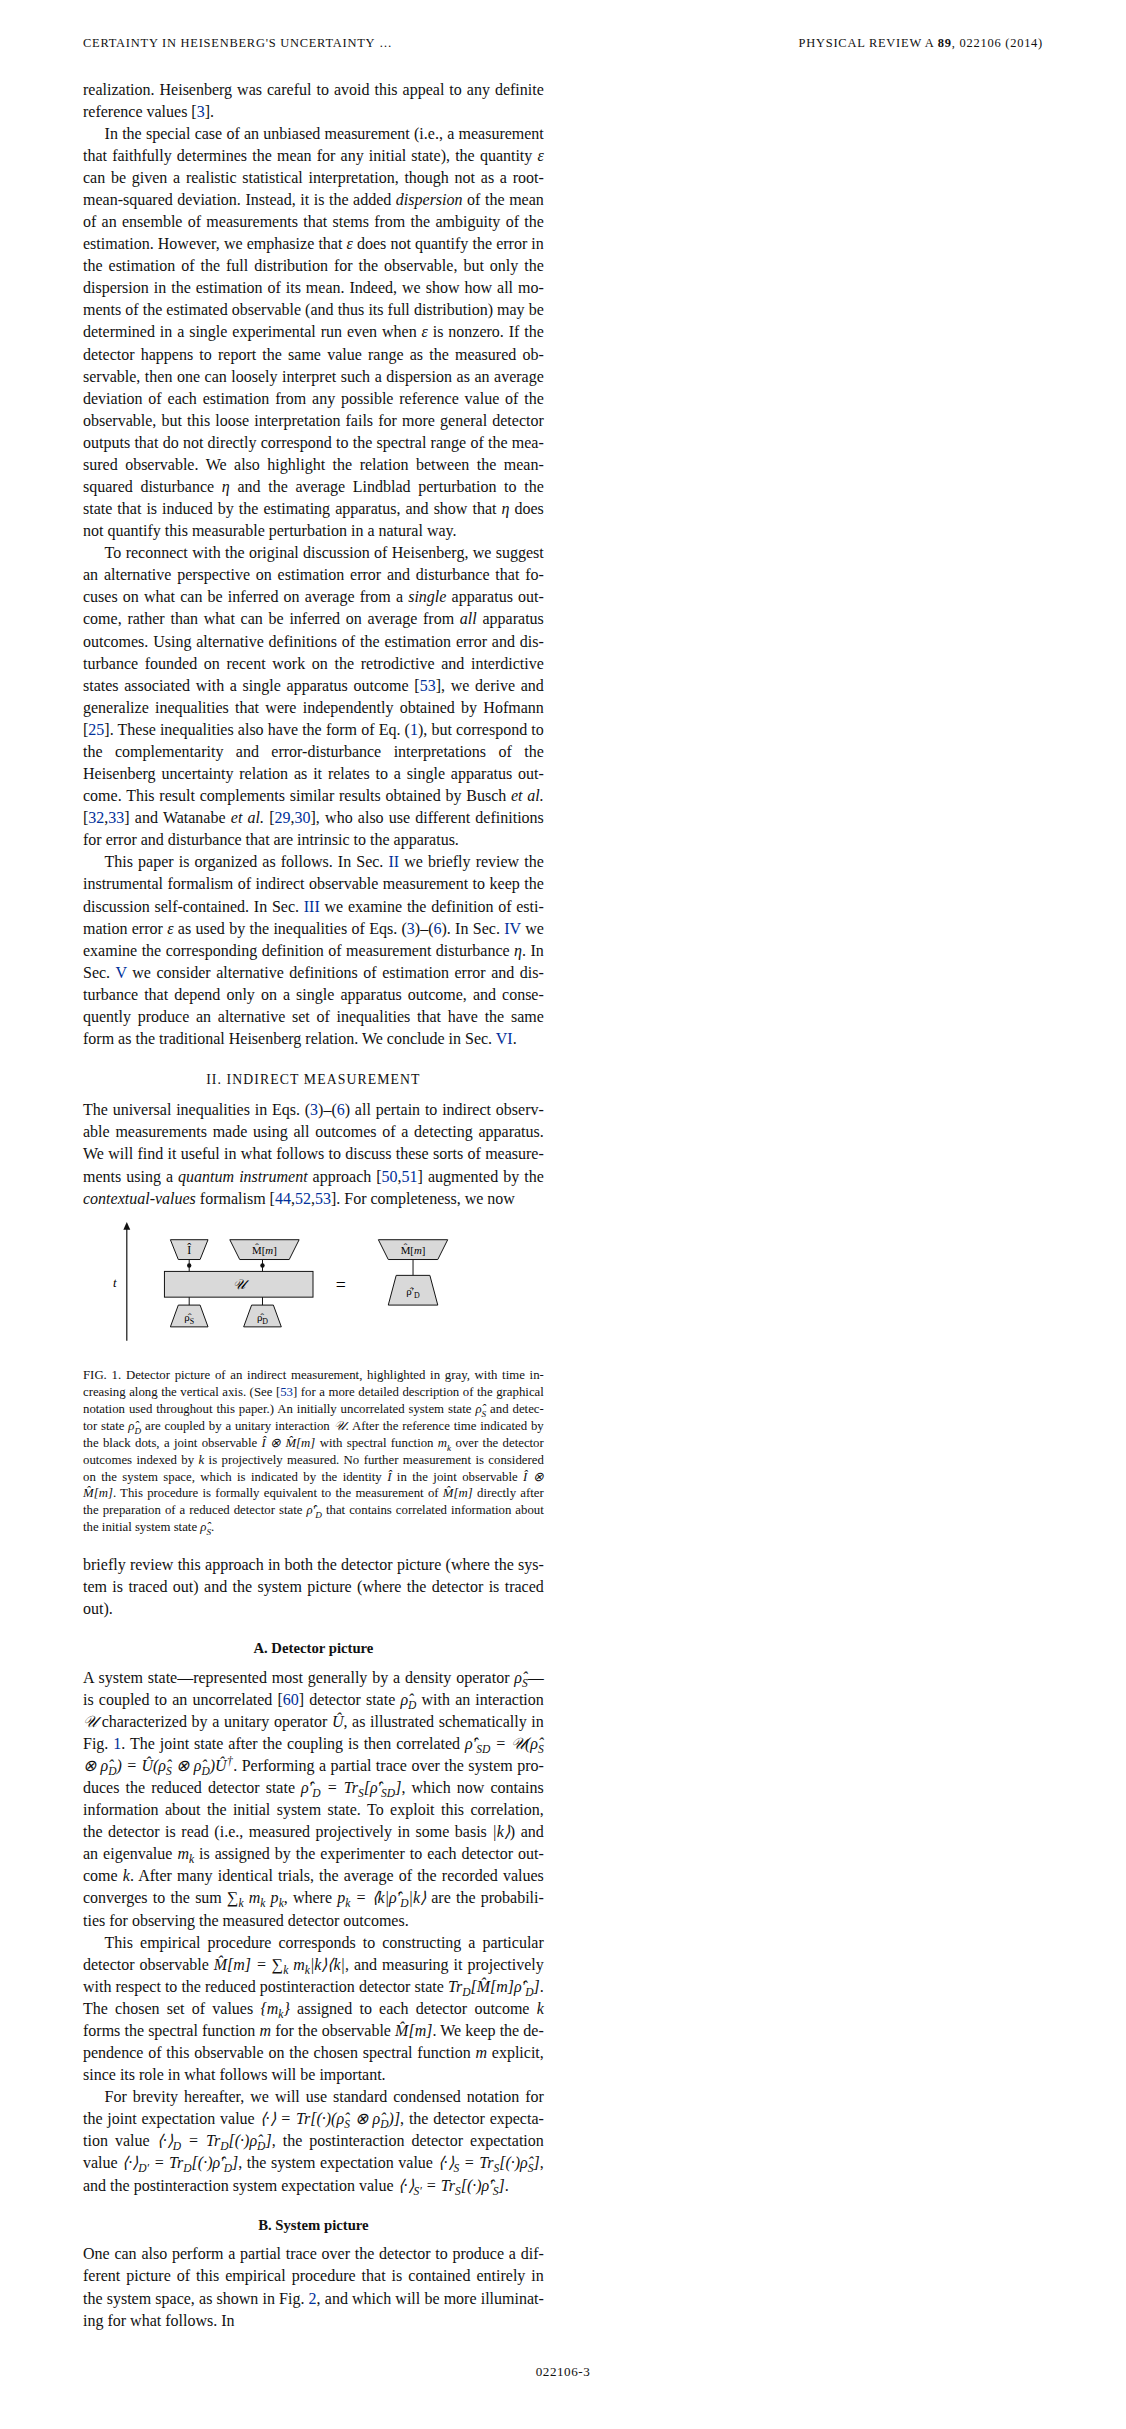Certainty in Heisenberg's uncertainty … PHYSICAL REVIEW A 89, 022106 (2014)
realization. Heisenberg was careful to avoid this appeal to any definite reference values [3].
In the special case of an unbiased measurement (i.e., a measurement that faithfully determines the mean for any initial state), the quantity ε can be given a realistic statistical interpretation, though not as a root-mean-squared deviation. Instead, it is the added dispersion of the mean of an ensemble of measurements that stems from the ambiguity of the estimation. However, we emphasize that ε does not quantify the error in the estimation of the full distribution for the observable, but only the dispersion in the estimation of its mean. Indeed, we show how all moments of the estimated observable (and thus its full distribution) may be determined in a single experimental run even when ε is nonzero. If the detector happens to report the same value range as the measured observable, then one can loosely interpret such a dispersion as an average deviation of each estimation from any possible reference value of the observable, but this loose interpretation fails for more general detector outputs that do not directly correspond to the spectral range of the measured observable. We also highlight the relation between the mean-squared disturbance η and the average Lindblad perturbation to the state that is induced by the estimating apparatus, and show that η does not quantify this measurable perturbation in a natural way.
To reconnect with the original discussion of Heisenberg, we suggest an alternative perspective on estimation error and disturbance that focuses on what can be inferred on average from a single apparatus outcome, rather than what can be inferred on average from all apparatus outcomes. Using alternative definitions of the estimation error and disturbance founded on recent work on the retrodictive and interdictive states associated with a single apparatus outcome [53], we derive and generalize inequalities that were independently obtained by Hofmann [25]. These inequalities also have the form of Eq. (1), but correspond to the complementarity and error-disturbance interpretations of the Heisenberg uncertainty relation as it relates to a single apparatus outcome. This result complements similar results obtained by Busch et al. [32,33] and Watanabe et al. [29,30], who also use different definitions for error and disturbance that are intrinsic to the apparatus.
This paper is organized as follows. In Sec. II we briefly review the instrumental formalism of indirect observable measurement to keep the discussion self-contained. In Sec. III we examine the definition of estimation error ε as used by the inequalities of Eqs. (3)–(6). In Sec. IV we examine the corresponding definition of measurement disturbance η. In Sec. V we consider alternative definitions of estimation error and disturbance that depend only on a single apparatus outcome, and consequently produce an alternative set of inequalities that have the same form as the traditional Heisenberg relation. We conclude in Sec. VI.
II. Indirect measurement
The universal inequalities in Eqs. (3)–(6) all pertain to indirect observable measurements made using all outcomes of a detecting apparatus. We will find it useful in what follows to discuss these sorts of measurements using a quantum instrument approach [50,51] augmented by the contextual-values formalism [44,52,53]. For completeness, we now
t 𝒰 ρ̂S ρ̂D Î M̂[m] = M̂[m] ρ̂′D
FIG. 1. Detector picture of an indirect measurement, highlighted in gray, with time increasing along the vertical axis. (See [53] for a more detailed description of the graphical notation used throughout this paper.) An initially uncorrelated system state ρ̂S and detector state ρ̂D are coupled by a unitary interaction 𝒰. After the reference time indicated by the black dots, a joint observable Î ⊗ M̂[m] with spectral function mk over the detector outcomes indexed by k is projectively measured. No further measurement is considered on the system space, which is indicated by the identity Î in the joint observable Î ⊗ M̂[m]. This procedure is formally equivalent to the measurement of M̂[m] directly after the preparation of a reduced detector state ρ̂′D that contains correlated information about the initial system state ρ̂S.
briefly review this approach in both the detector picture (where the system is traced out) and the system picture (where the detector is traced out).
A. Detector picture
A system state—represented most generally by a density operator ρ̂S—is coupled to an uncorrelated [60] detector state ρ̂D with an interaction 𝒰 characterized by a unitary operator Û, as illustrated schematically in Fig. 1. The joint state after the coupling is then correlated ρ̂′SD = 𝒰(ρ̂S ⊗ ρ̂D) = Û(ρ̂S ⊗ ρ̂D)Û†. Performing a partial trace over the system produces the reduced detector state ρ̂′D = TrS[ρ̂′SD], which now contains information about the initial system state. To exploit this correlation, the detector is read (i.e., measured projectively in some basis |k⟩) and an eigenvalue mk is assigned by the experimenter to each detector outcome k. After many identical trials, the average of the recorded values converges to the sum ∑k mk pk, where pk = ⟨k|ρ̂′D|k⟩ are the probabilities for observing the measured detector outcomes.
This empirical procedure corresponds to constructing a particular detector observable M̂[m] = ∑k mk|k⟩⟨k|, and measuring it projectively with respect to the reduced postinteraction detector state TrD[M̂[m]ρ̂′D]. The chosen set of values {mk} assigned to each detector outcome k forms the spectral function m for the observable M̂[m]. We keep the dependence of this observable on the chosen spectral function m explicit, since its role in what follows will be important.
For brevity hereafter, we will use standard condensed notation for the joint expectation value ⟨·⟩ = Tr[(·)(ρ̂S ⊗ ρ̂D)], the detector expectation value ⟨·⟩D = TrD[(·)ρ̂D], the postinteraction detector expectation value ⟨·⟩D′ = TrD[(·)ρ̂′D], the system expectation value ⟨·⟩S = TrS[(·)ρ̂S], and the postinteraction system expectation value ⟨·⟩S′ = TrS[(·)ρ̂′S].
B. System picture
One can also perform a partial trace over the detector to produce a different picture of this empirical procedure that is contained entirely in the system space, as shown in Fig. 2, and which will be more illuminating for what follows. In
022106-3